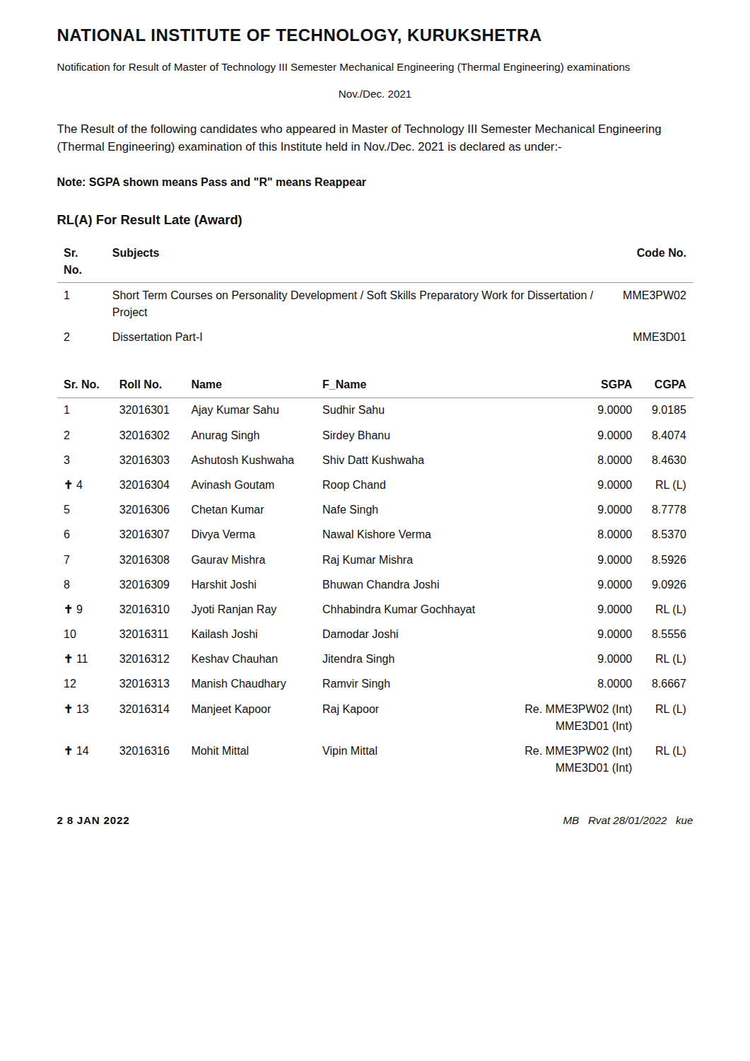NATIONAL INSTITUTE OF TECHNOLOGY, KURUKSHETRA
Notification for Result of Master of Technology III Semester Mechanical Engineering (Thermal Engineering) examinations
Nov./Dec. 2021
The Result of the following candidates who appeared in Master of Technology III Semester Mechanical Engineering (Thermal Engineering) examination of this Institute held in Nov./Dec. 2021 is declared as under:-
Note: SGPA shown means Pass and "R" means Reappear
RL(A) For Result Late (Award)
| Sr. No. | Subjects | Code No. |
| --- | --- | --- |
| 1 | Short Term Courses on Personality Development / Soft Skills Preparatory Work for Dissertation / Project | MME3PW02 |
| 2 | Dissertation Part-I | MME3D01 |
| Sr. No. | Roll No. | Name | F_Name | SGPA | CGPA |
| --- | --- | --- | --- | --- | --- |
| 1 | 32016301 | Ajay Kumar Sahu | Sudhir Sahu | 9.0000 | 9.0185 |
| 2 | 32016302 | Anurag Singh | Sirdey Bhanu | 9.0000 | 8.4074 |
| 3 | 32016303 | Ashutosh Kushwaha | Shiv Datt Kushwaha | 8.0000 | 8.4630 |
| ✝ 4 | 32016304 | Avinash Goutam | Roop Chand | 9.0000 | RL (L) |
| 5 | 32016306 | Chetan Kumar | Nafe Singh | 9.0000 | 8.7778 |
| 6 | 32016307 | Divya Verma | Nawal Kishore Verma | 8.0000 | 8.5370 |
| 7 | 32016308 | Gaurav Mishra | Raj Kumar Mishra | 9.0000 | 8.5926 |
| 8 | 32016309 | Harshit Joshi | Bhuwan Chandra Joshi | 9.0000 | 9.0926 |
| ✝ 9 | 32016310 | Jyoti Ranjan Ray | Chhabindra Kumar Gochhayat | 9.0000 | RL (L) |
| 10 | 32016311 | Kailash Joshi | Damodar Joshi | 9.0000 | 8.5556 |
| ✝ 11 | 32016312 | Keshav Chauhan | Jitendra Singh | 9.0000 | RL (L) |
| 12 | 32016313 | Manish Chaudhary | Ramvir Singh | 8.0000 | 8.6667 |
| ✝ 13 | 32016314 | Manjeet Kapoor | Raj Kapoor | Re. MME3PW02 (Int) MME3D01 (Int) | RL (L) |
| ✝ 14 | 32016316 | Mohit Mittal | Vipin Mittal | Re. MME3PW02 (Int) MME3D01 (Int) | RL (L) |
2 8 JAN 2022 MB Rvat 28/01/2022 kue